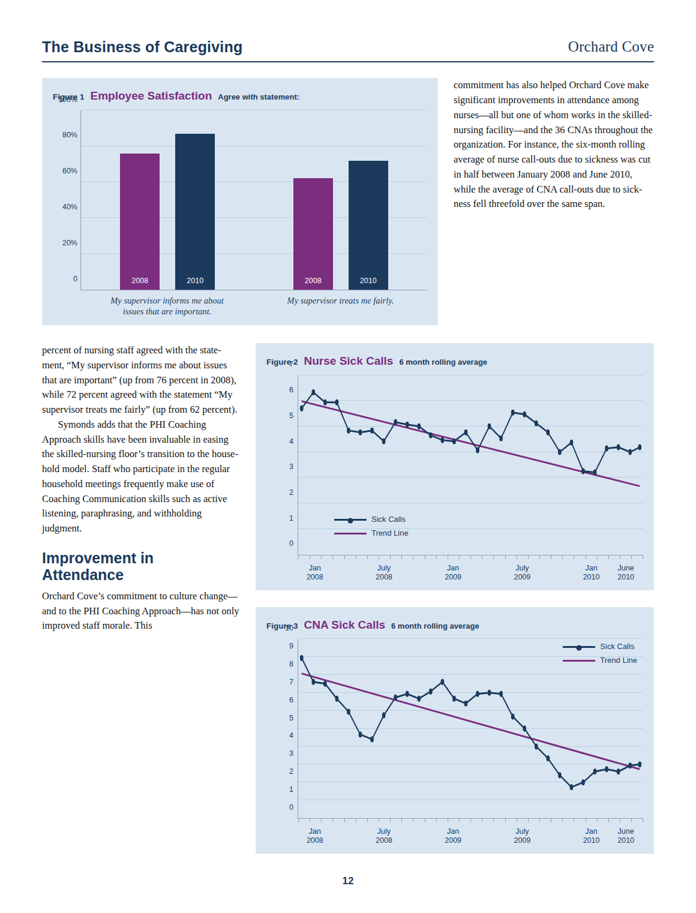The Business of Caregiving
Orchard Cove
Figure 1 Employee Satisfaction Agree with statement:
0
20%
40%
60%
80%
100%
2008
2010
2008
2010
My supervisor informs me about
issues that are important.
My supervisor treats me fairly.
commitment has also helped Orchard Cove make significant improvements in attendance among nurses—all but one of whom works in the skilled-nursing facility—and the 36 CNAs throughout the organization. For instance, the six-month rolling average of nurse call-outs due to sickness was cut in half between January 2008 and June 2010, while the average of CNA call-outs due to sickness fell threefold over the same span.
percent of nursing staff agreed with the statement, “My supervisor informs me about issues that are important” (up from 76 percent in 2008), while 72 percent agreed with the statement “My supervisor treats me fairly” (up from 62 percent).
Symonds adds that the PHI Coaching Approach skills have been invaluable in easing the skilled-nursing floor’s transition to the household model. Staff who participate in the regular household meetings frequently make use of Coaching Communication skills such as active listening, paraphrasing, and withholding judgment.
Improvement in
Attendance
Orchard Cove’s commitment to culture change—and to the PHI Coaching Approach—has not only improved staff morale. This
Figure 2 Nurse Sick Calls 6 month rolling average
0
1
2
3
4
5
6
7
Sick Calls
Trend Line
Jan
2008
July
2008
Jan
2009
July
2009
Jan
2010
June
2010
Figure 3 CNA Sick Calls 6 month rolling average
0
1
2
3
4
5
6
7
8
9
10
Sick Calls
Trend Line
Jan
2008
July
2008
Jan
2009
July
2009
Jan
2010
June
2010
12